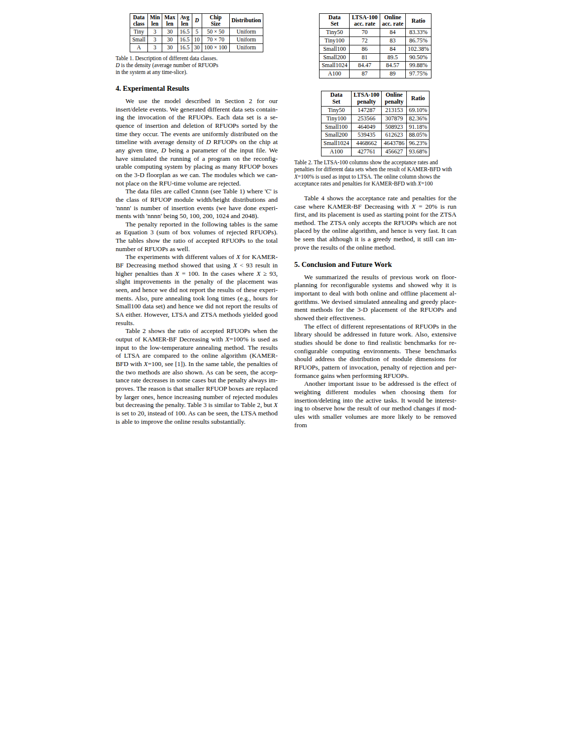| Data class | Min len | Max len | Avg len | D | Chip Size | Distribution |
| --- | --- | --- | --- | --- | --- | --- |
| Tiny | 3 | 30 | 16.5 | 5 | 50 × 50 | Uniform |
| Small | 3 | 30 | 16.5 | 10 | 70 × 70 | Uniform |
| A | 3 | 30 | 16.5 | 30 | 100 × 100 | Uniform |
Table 1. Description of different data classes.
D is the density (average number of RFUOPs
in the system at any time-slice).
4. Experimental Results
We use the model described in Section 2 for our insert/delete events. We generated different data sets containing the invocation of the RFUOPs. Each data set is a sequence of insertion and deletion of RFUOPs sorted by the time they occur. The events are uniformly distributed on the timeline with average density of D RFUOPs on the chip at any given time, D being a parameter of the input file. We have simulated the running of a program on the reconfigurable computing system by placing as many RFUOP boxes on the 3-D floorplan as we can. The modules which we cannot place on the RFU-time volume are rejected.
The data files are called Cnnnn (see Table 1) where 'C' is the class of RFUOP module width/height distributions and 'nnnn' is number of insertion events (we have done experiments with 'nnnn' being 50, 100, 200, 1024 and 2048).
The penalty reported in the following tables is the same as Equation 3 (sum of box volumes of rejected RFUOPs). The tables show the ratio of accepted RFUOPs to the total number of RFUOPs as well.
The experiments with different values of X for KAMER-BF Decreasing method showed that using X < 93 result in higher penalties than X = 100. In the cases where X ≥ 93, slight improvements in the penalty of the placement was seen, and hence we did not report the results of these experiments. Also, pure annealing took long times (e.g., hours for Small100 data set) and hence we did not report the results of SA either. However, LTSA and ZTSA methods yielded good results.
Table 2 shows the ratio of accepted RFUOPs when the output of KAMER-BF Decreasing with X=100% is used as input to the low-temperature annealing method. The results of LTSA are compared to the online algorithm (KAMER-BFD with X=100, see [1]). In the same table, the penalties of the two methods are also shown. As can be seen, the acceptance rate decreases in some cases but the penalty always improves. The reason is that smaller RFUOP boxes are replaced by larger ones, hence increasing number of rejected modules but decreasing the penalty. Table 3 is similar to Table 2, but X is set to 20, instead of 100. As can be seen, the LTSA method is able to improve the online results substantially.
| Data Set | LTSA-100 acc. rate | Online acc. rate | Ratio |
| --- | --- | --- | --- |
| Tiny50 | 70 | 84 | 83.33% |
| Tiny100 | 72 | 83 | 86.75% |
| Small100 | 86 | 84 | 102.38% |
| Small200 | 81 | 89.5 | 90.50% |
| Small1024 | 84.47 | 84.57 | 99.88% |
| A100 | 87 | 89 | 97.75% |
| Data Set | LTSA-100 penalty | Online penalty | Ratio |
| --- | --- | --- | --- |
| Tiny50 | 147287 | 213153 | 69.10% |
| Tiny100 | 253566 | 307879 | 82.36% |
| Small100 | 464049 | 508923 | 91.18% |
| Small200 | 539435 | 612623 | 88.05% |
| Small1024 | 4468662 | 4643786 | 96.23% |
| A100 | 427761 | 456627 | 93.68% |
Table 2. The LTSA-100 columns show the acceptance rates and penalties for different data sets when the result of KAMER-BFD with X=100% is used as input to LTSA. The online column shows the acceptance rates and penalties for KAMER-BFD with X=100
Table 4 shows the acceptance rate and penalties for the case where KAMER-BF Decreasing with X = 20% is run first, and its placement is used as starting point for the ZTSA method. The ZTSA only accepts the RFUOPs which are not placed by the online algorithm, and hence is very fast. It can be seen that although it is a greedy method, it still can improve the results of the online method.
5. Conclusion and Future Work
We summarized the results of previous work on floorplanning for reconfigurable systems and showed why it is important to deal with both online and offline placement algorithms. We devised simulated annealing and greedy placement methods for the 3-D placement of the RFUOPs and showed their effectiveness.
The effect of different representations of RFUOPs in the library should be addressed in future work. Also, extensive studies should be done to find realistic benchmarks for reconfigurable computing environments. These benchmarks should address the distribution of module dimensions for RFUOPs, pattern of invocation, penalty of rejection and performance gains when performing RFUOPs.
Another important issue to be addressed is the effect of weighting different modules when choosing them for insertion/deleting into the active tasks. It would be interesting to observe how the result of our method changes if modules with smaller volumes are more likely to be removed from